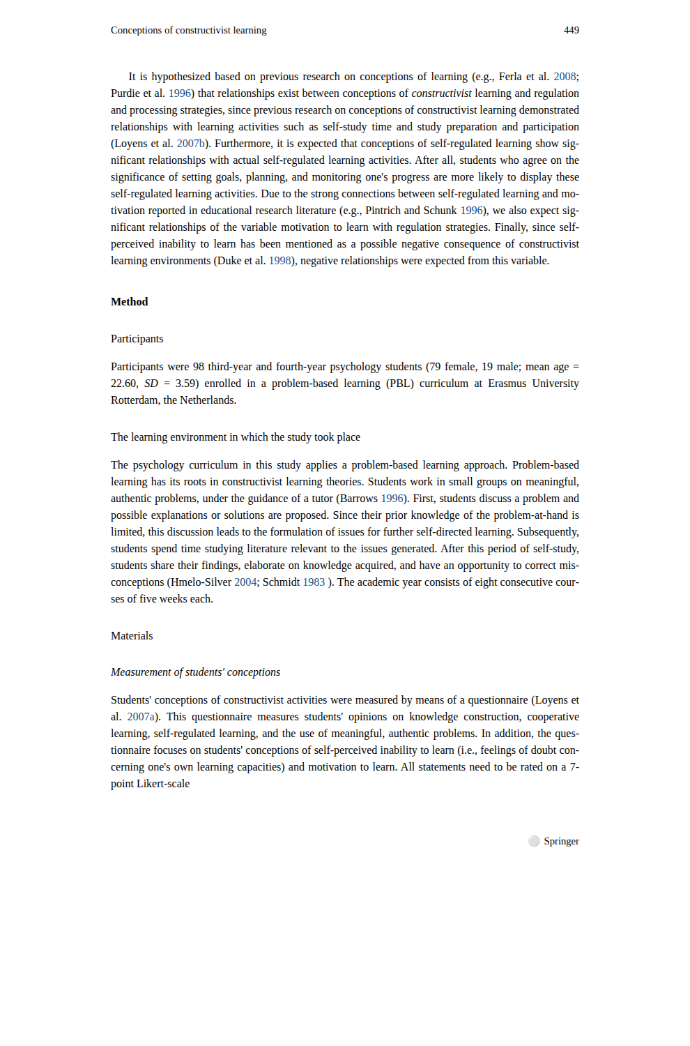Conceptions of constructivist learning 449
It is hypothesized based on previous research on conceptions of learning (e.g., Ferla et al. 2008; Purdie et al. 1996) that relationships exist between conceptions of constructivist learning and regulation and processing strategies, since previous research on conceptions of constructivist learning demonstrated relationships with learning activities such as self-study time and study preparation and participation (Loyens et al. 2007b). Furthermore, it is expected that conceptions of self-regulated learning show significant relationships with actual self-regulated learning activities. After all, students who agree on the significance of setting goals, planning, and monitoring one's progress are more likely to display these self-regulated learning activities. Due to the strong connections between self-regulated learning and motivation reported in educational research literature (e.g., Pintrich and Schunk 1996), we also expect significant relationships of the variable motivation to learn with regulation strategies. Finally, since self-perceived inability to learn has been mentioned as a possible negative consequence of constructivist learning environments (Duke et al. 1998), negative relationships were expected from this variable.
Method
Participants
Participants were 98 third-year and fourth-year psychology students (79 female, 19 male; mean age = 22.60, SD = 3.59) enrolled in a problem-based learning (PBL) curriculum at Erasmus University Rotterdam, the Netherlands.
The learning environment in which the study took place
The psychology curriculum in this study applies a problem-based learning approach. Problem-based learning has its roots in constructivist learning theories. Students work in small groups on meaningful, authentic problems, under the guidance of a tutor (Barrows 1996). First, students discuss a problem and possible explanations or solutions are proposed. Since their prior knowledge of the problem-at-hand is limited, this discussion leads to the formulation of issues for further self-directed learning. Subsequently, students spend time studying literature relevant to the issues generated. After this period of self-study, students share their findings, elaborate on knowledge acquired, and have an opportunity to correct misconceptions (Hmelo-Silver 2004; Schmidt 1983 ). The academic year consists of eight consecutive courses of five weeks each.
Materials
Measurement of students' conceptions
Students' conceptions of constructivist activities were measured by means of a questionnaire (Loyens et al. 2007a). This questionnaire measures students' opinions on knowledge construction, cooperative learning, self-regulated learning, and the use of meaningful, authentic problems. In addition, the questionnaire focuses on students' conceptions of self-perceived inability to learn (i.e., feelings of doubt concerning one's own learning capacities) and motivation to learn. All statements need to be rated on a 7-point Likert-scale
⚪Springer